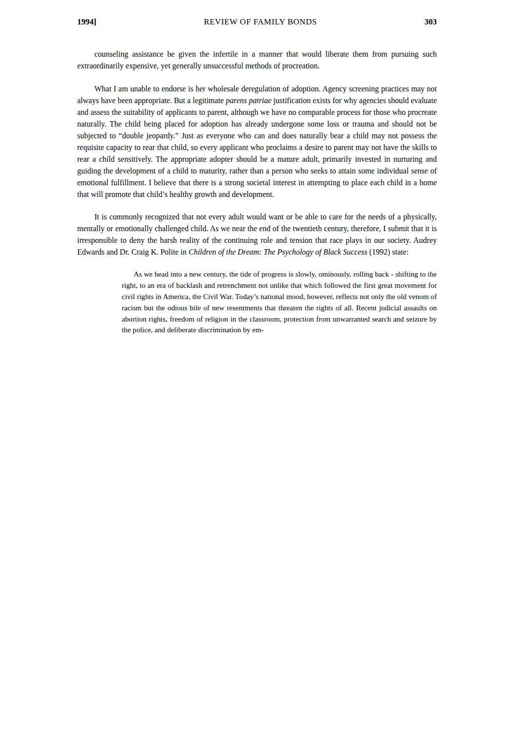1994] Review of Family Bonds 303
counseling assistance be given the infertile in a manner that would liberate them from pursuing such extraordinarily expensive, yet generally unsuccessful methods of procreation.
What I am unable to endorse is her wholesale deregulation of adoption. Agency screening practices may not always have been appropriate. But a legitimate parens patriae justification exists for why agencies should evaluate and assess the suitability of applicants to parent, although we have no comparable process for those who procreate naturally. The child being placed for adoption has already undergone some loss or trauma and should not be subjected to “double jeopardy.” Just as everyone who can and does naturally bear a child may not possess the requisite capacity to rear that child, so every applicant who proclaims a desire to parent may not have the skills to rear a child sensitively. The appropriate adopter should be a mature adult, primarily invested in nurturing and guiding the development of a child to maturity, rather than a person who seeks to attain some individual sense of emotional fulfillment. I believe that there is a strong societal interest in attempting to place each child in a home that will promote that child’s healthy growth and development.
It is commonly recognized that not every adult would want or be able to care for the needs of a physically, mentally or emotionally challenged child. As we near the end of the twentieth century, therefore, I submit that it is irresponsible to deny the harsh reality of the continuing role and tension that race plays in our society. Audrey Edwards and Dr. Craig K. Polite in Children of the Dream: The Psychology of Black Success (1992) state:
As we head into a new century, the tide of progress is slowly, ominously, rolling back - shifting to the right, to an era of backlash and retrenchment not unlike that which followed the first great movement for civil rights in America, the Civil War. Today’s national mood, however, reflects not only the old venom of racism but the odious bile of new resentments that threaten the rights of all. Recent judicial assaults on abortion rights, freedom of religion in the classroom, protection from unwarranted search and seizure by the police, and deliberate discrimination by em-